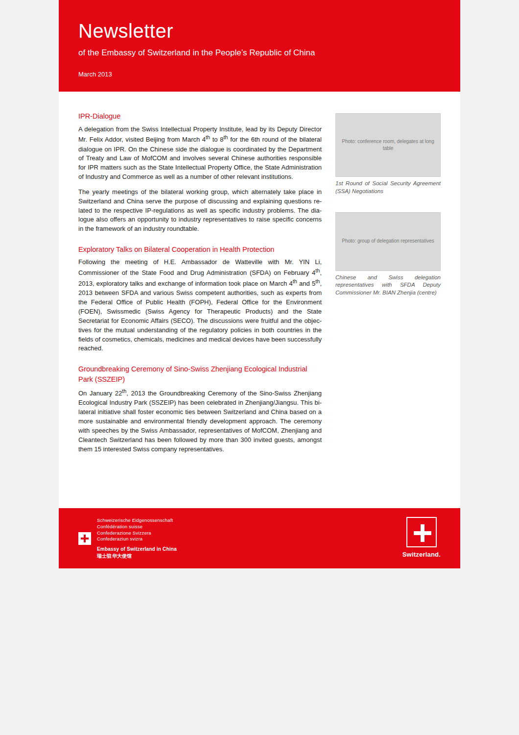Newsletter
of the Embassy of Switzerland in the People’s Republic of China
March 2013
IPR-Dialogue
A delegation from the Swiss Intellectual Property Institute, lead by its Deputy Director Mr. Felix Addor, visited Beijing from March 4th to 8th for the 6th round of the bilateral dialogue on IPR. On the Chinese side the dialogue is coordinated by the Department of Treaty and Law of MofCOM and involves several Chinese authorities responsible for IPR matters such as the State Intellectual Property Office, the State Administration of Industry and Commerce as well as a number of other relevant institutions.
The yearly meetings of the bilateral working group, which alternately take place in Switzerland and China serve the purpose of discussing and explaining questions related to the respective IP-regulations as well as specific industry problems. The dialogue also offers an opportunity to industry representatives to raise specific concerns in the framework of an industry roundtable.
Exploratory Talks on Bilateral Cooperation in Health Protection
Following the meeting of H.E. Ambassador de Watteville with Mr. YIN Li, Commissioner of the State Food and Drug Administration (SFDA) on February 4th, 2013, exploratory talks and exchange of information took place on March 4th and 5th, 2013 between SFDA and various Swiss competent authorities, such as experts from the Federal Office of Public Health (FOPH), Federal Office for the Environment (FOEN), Swissmedic (Swiss Agency for Therapeutic Products) and the State Secretariat for Economic Affairs (SECO). The discussions were fruitful and the objectives for the mutual understanding of the regulatory policies in both countries in the fields of cosmetics, chemicals, medicines and medical devices have been successfully reached.
Groundbreaking Ceremony of Sino-Swiss Zhenjiang Ecological Industrial Park (SSZEIP)
On January 22th, 2013 the Groundbreaking Ceremony of the Sino-Swiss Zhenjiang Ecological Industry Park (SSZEIP) has been celebrated in Zhenjiang/Jiangsu. This bilateral initiative shall foster economic ties between Switzerland and China based on a more sustainable and environmental friendly development approach. The ceremony with speeches by the Swiss Ambassador, representatives of MofCOM, Zhenjiang and Cleantech Switzerland has been followed by more than 300 invited guests, amongst them 15 interested Swiss company representatives.
Photo: conference room, delegates at long table
1st Round of Social Security Agreement (SSA) Negotiations
Photo: group of delegation representatives
Chinese and Swiss delegation representatives with SFDA Deputy Commissioner Mr. BIAN Zhenjia (centre)
Schweizerische Eidgenossenschaft
Confédération suisse
Confederazione Svizzera
Confederaziun svizra
Embassy of Switzerland in China 瑞士驻华大使馆
Switzerland.